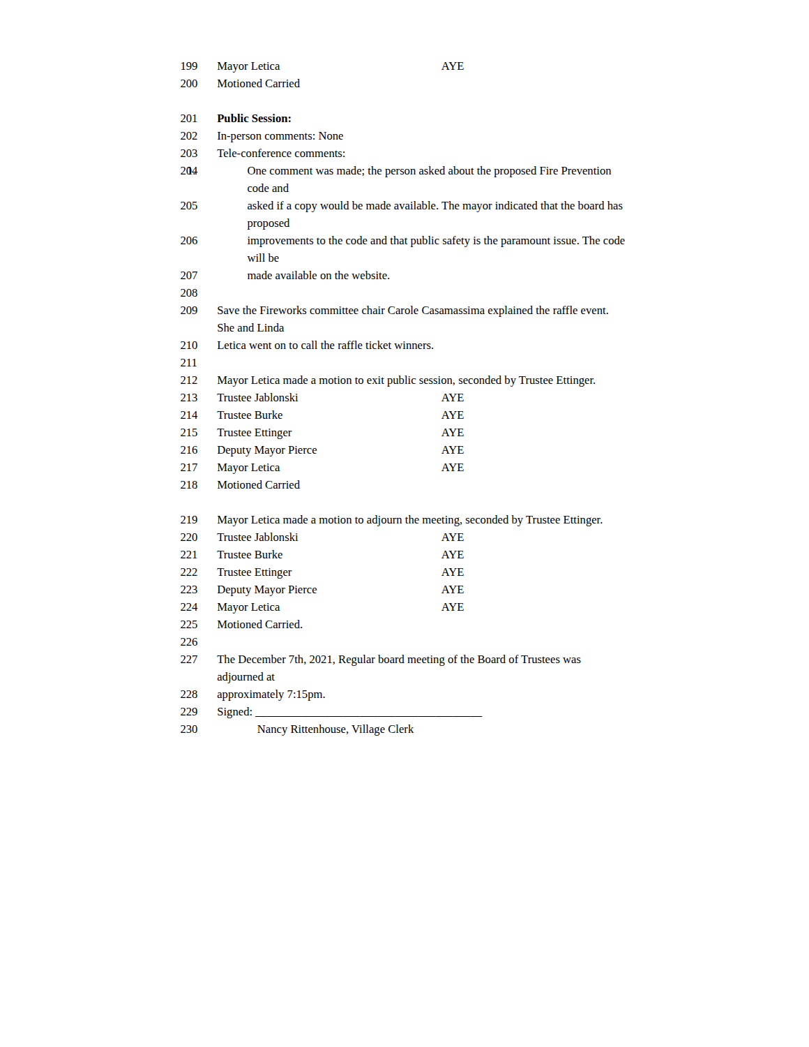| 199 | Mayor Letica AYE |
| 200 | Motioned Carried |
| 201 | Public Session: |
| 202 | In-person comments: None |
| 203 | Tele-conference comments: |
| 204 | 1. One comment was made; the person asked about the proposed Fire Prevention code and |
| 205 | asked if a copy would be made available. The mayor indicated that the board has proposed |
| 206 | improvements to the code and that public safety is the paramount issue. The code will be |
| 207 | made available on the website. |
| 208 | |
| 209 | Save the Fireworks committee chair Carole Casamassima explained the raffle event. She and Linda |
| 210 | Letica went on to call the raffle ticket winners. |
| 211 | |
| 212 | Mayor Letica made a motion to exit public session, seconded by Trustee Ettinger. |
| 213 | Trustee Jablonski AYE |
| 214 | Trustee Burke AYE |
| 215 | Trustee Ettinger AYE |
| 216 | Deputy Mayor Pierce AYE |
| 217 | Mayor Letica AYE |
| 218 | Motioned Carried |
| 219 | Mayor Letica made a motion to adjourn the meeting, seconded by Trustee Ettinger. |
| 220 | Trustee Jablonski AYE |
| 221 | Trustee Burke AYE |
| 222 | Trustee Ettinger AYE |
| 223 | Deputy Mayor Pierce AYE |
| 224 | Mayor Letica AYE |
| 225 | Motioned Carried. |
| 226 | |
| 227 | The December 7th, 2021, Regular board meeting of the Board of Trustees was adjourned at |
| 228 | approximately 7:15pm. |
| 229 | Signed: _______________________________________ |
| 230 | Nancy Rittenhouse, Village Clerk |